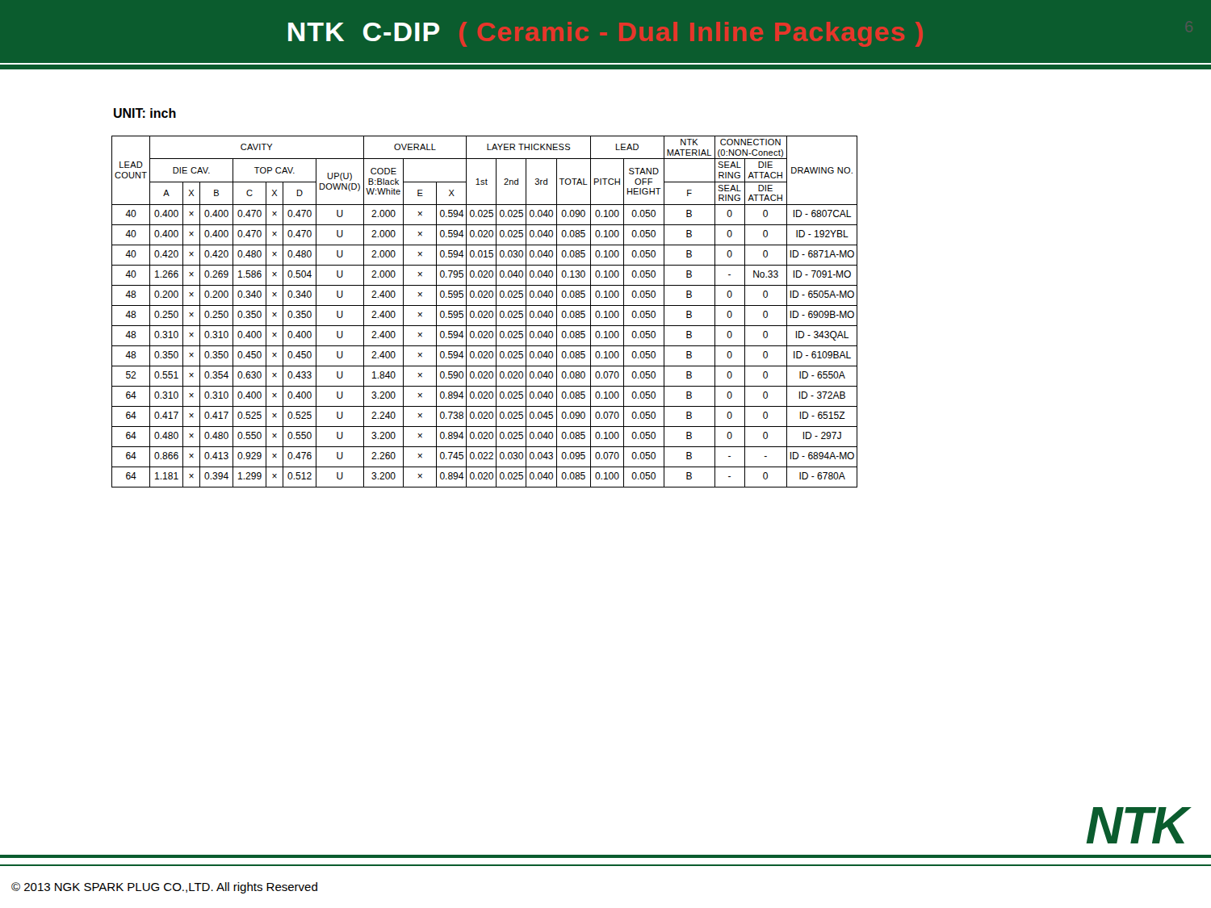NTK C-DIP ( Ceramic - Dual Inline Packages )
6
UNIT: inch
| LEAD COUNT | CAVITY | OVERALL | LAYER THICKNESS | LEAD | NTK MATERIAL | CONNECTION (0:NON-Conect) | DRAWING NO. |
| --- | --- | --- | --- | --- | --- | --- | --- |
| DIE CAV. | TOP CAV. | UP(U) DOWN(D) | 1st | 2nd | 3rd | TOTAL | PITCH | STAND OFF HEIGHT | SEAL RING | DIE ATTACH |
| CODE B:Black W:White |
| A | X | B | C | X | D | E | X | F | SEAL RING | DIE ATTACH |
| 40 | 0.400 | × | 0.400 | 0.470 | × | 0.470 | U | 2.000 | × | 0.594 | 0.025 | 0.025 | 0.040 | 0.090 | 0.100 | 0.050 | B | 0 | 0 | ID - 6807CAL |
| 40 | 0.400 | × | 0.400 | 0.470 | × | 0.470 | U | 2.000 | × | 0.594 | 0.020 | 0.025 | 0.040 | 0.085 | 0.100 | 0.050 | B | 0 | 0 | ID - 192YBL |
| 40 | 0.420 | × | 0.420 | 0.480 | × | 0.480 | U | 2.000 | × | 0.594 | 0.015 | 0.030 | 0.040 | 0.085 | 0.100 | 0.050 | B | 0 | 0 | ID - 6871A-MO |
| 40 | 1.266 | × | 0.269 | 1.586 | × | 0.504 | U | 2.000 | × | 0.795 | 0.020 | 0.040 | 0.040 | 0.130 | 0.100 | 0.050 | B | - | No.33 | ID - 7091-MO |
| 48 | 0.200 | × | 0.200 | 0.340 | × | 0.340 | U | 2.400 | × | 0.595 | 0.020 | 0.025 | 0.040 | 0.085 | 0.100 | 0.050 | B | 0 | 0 | ID - 6505A-MO |
| 48 | 0.250 | × | 0.250 | 0.350 | × | 0.350 | U | 2.400 | × | 0.595 | 0.020 | 0.025 | 0.040 | 0.085 | 0.100 | 0.050 | B | 0 | 0 | ID - 6909B-MO |
| 48 | 0.310 | × | 0.310 | 0.400 | × | 0.400 | U | 2.400 | × | 0.594 | 0.020 | 0.025 | 0.040 | 0.085 | 0.100 | 0.050 | B | 0 | 0 | ID - 343QAL |
| 48 | 0.350 | × | 0.350 | 0.450 | × | 0.450 | U | 2.400 | × | 0.594 | 0.020 | 0.025 | 0.040 | 0.085 | 0.100 | 0.050 | B | 0 | 0 | ID - 6109BAL |
| 52 | 0.551 | × | 0.354 | 0.630 | × | 0.433 | U | 1.840 | × | 0.590 | 0.020 | 0.020 | 0.040 | 0.080 | 0.070 | 0.050 | B | 0 | 0 | ID - 6550A |
| 64 | 0.310 | × | 0.310 | 0.400 | × | 0.400 | U | 3.200 | × | 0.894 | 0.020 | 0.025 | 0.040 | 0.085 | 0.100 | 0.050 | B | 0 | 0 | ID - 372AB |
| 64 | 0.417 | × | 0.417 | 0.525 | × | 0.525 | U | 2.240 | × | 0.738 | 0.020 | 0.025 | 0.045 | 0.090 | 0.070 | 0.050 | B | 0 | 0 | ID - 6515Z |
| 64 | 0.480 | × | 0.480 | 0.550 | × | 0.550 | U | 3.200 | × | 0.894 | 0.020 | 0.025 | 0.040 | 0.085 | 0.100 | 0.050 | B | 0 | 0 | ID - 297J |
| 64 | 0.866 | × | 0.413 | 0.929 | × | 0.476 | U | 2.260 | × | 0.745 | 0.022 | 0.030 | 0.043 | 0.095 | 0.070 | 0.050 | B | - | - | ID - 6894A-MO |
| 64 | 1.181 | × | 0.394 | 1.299 | × | 0.512 | U | 3.200 | × | 0.894 | 0.020 | 0.025 | 0.040 | 0.085 | 0.100 | 0.050 | B | - | 0 | ID - 6780A |
NTK
© 2013 NGK SPARK PLUG CO.,LTD. All rights Reserved